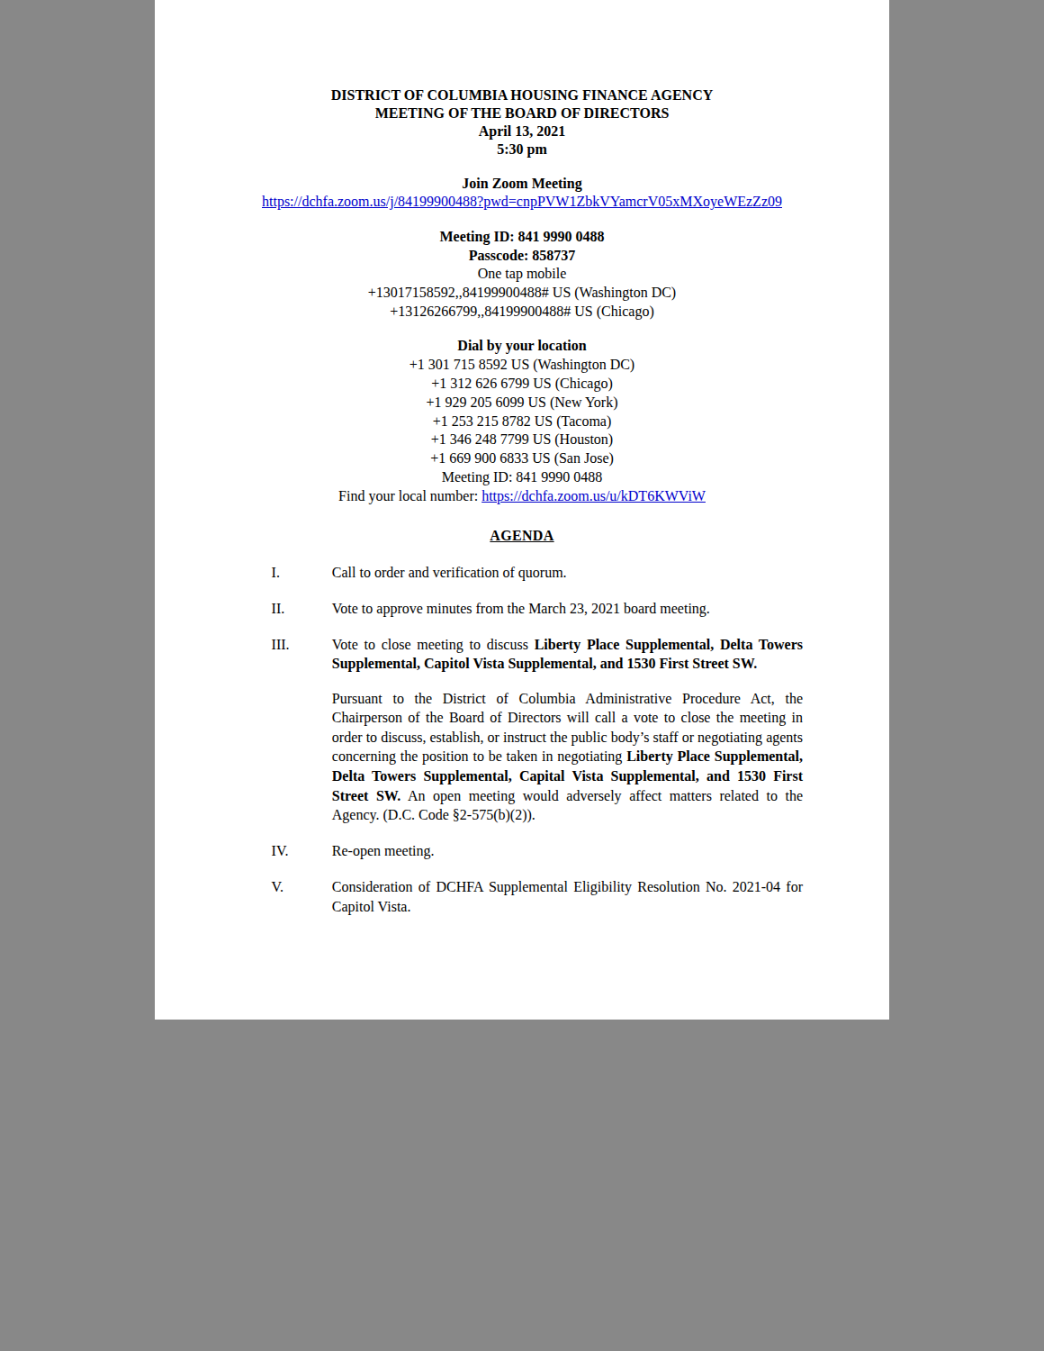DISTRICT OF COLUMBIA HOUSING FINANCE AGENCY MEETING OF THE BOARD OF DIRECTORS April 13, 2021 5:30 pm
Join Zoom Meeting
https://dchfa.zoom.us/j/84199900488?pwd=cnpPVW1ZbkVYamcrV05xMXoyeWEzZz09
Meeting ID: 841 9990 0488
Passcode: 858737
One tap mobile
+13017158592,,84199900488# US (Washington DC)
+13126266799,,84199900488# US (Chicago)
Dial by your location
+1 301 715 8592 US (Washington DC)
+1 312 626 6799 US (Chicago)
+1 929 205 6099 US (New York)
+1 253 215 8782 US (Tacoma)
+1 346 248 7799 US (Houston)
+1 669 900 6833 US (San Jose)
Meeting ID: 841 9990 0488
Find your local number: https://dchfa.zoom.us/u/kDT6KWViW
AGENDA
I.
Call to order and verification of quorum.
II.
Vote to approve minutes from the March 23, 2021 board meeting.
III.
Vote to close meeting to discuss Liberty Place Supplemental, Delta Towers Supplemental, Capitol Vista Supplemental, and 1530 First Street SW.
Pursuant to the District of Columbia Administrative Procedure Act, the Chairperson of the Board of Directors will call a vote to close the meeting in order to discuss, establish, or instruct the public body’s staff or negotiating agents concerning the position to be taken in negotiating Liberty Place Supplemental, Delta Towers Supplemental, Capital Vista Supplemental, and 1530 First Street SW. An open meeting would adversely affect matters related to the Agency. (D.C. Code §2-575(b)(2)).
IV.
Re-open meeting.
V.
Consideration of DCHFA Supplemental Eligibility Resolution No. 2021-04 for Capitol Vista.